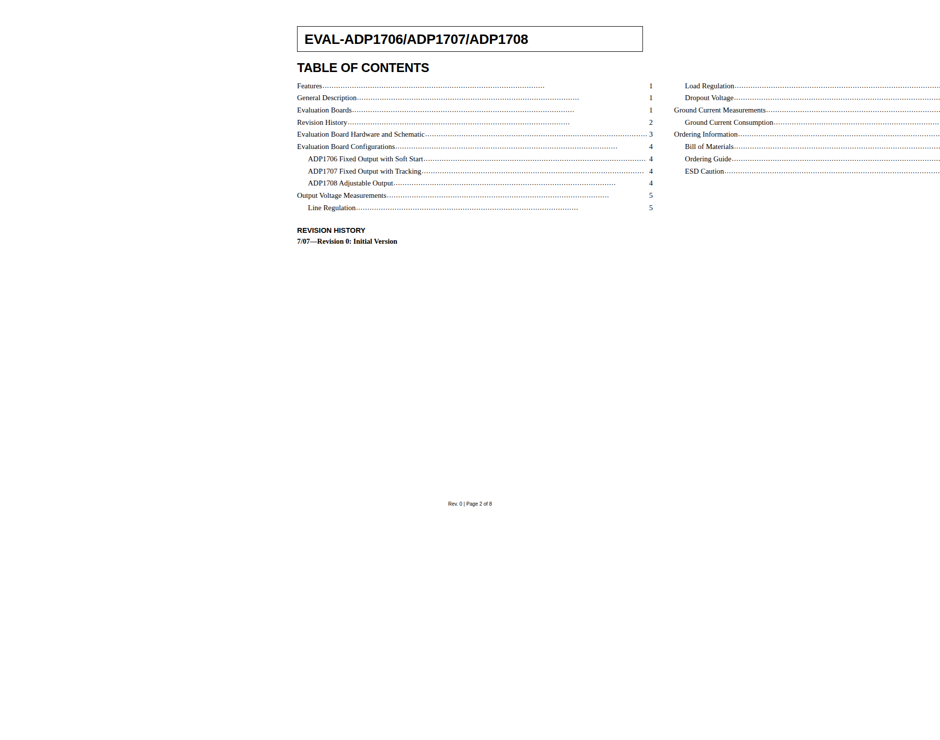EVAL-ADP1706/ADP1707/ADP1708
TABLE OF CONTENTS
Features.................................................................................................. 1
General Description.................................................................................................. 1
Evaluation Boards.................................................................................................. 1
Revision History.................................................................................................. 2
Evaluation Board Hardware and Schematic.................................................................................................. 3
Evaluation Board Configurations.................................................................................................. 4
ADP1706 Fixed Output with Soft Start.................................................................................................. 4
ADP1707 Fixed Output with Tracking.................................................................................................. 4
ADP1708 Adjustable Output.................................................................................................. 4
Output Voltage Measurements.................................................................................................. 5
Line Regulation.................................................................................................. 5
Load Regulation.................................................................................................. 6
Dropout Voltage.................................................................................................. 6
Ground Current Measurements.................................................................................................. 7
Ground Current Consumption.................................................................................................. 7
Ordering Information.................................................................................................. 8
Bill of Materials.................................................................................................. 8
Ordering Guide.................................................................................................. 8
ESD Caution.................................................................................................. 8
REVISION HISTORY
7/07—Revision 0: Initial Version
Rev. 0 | Page 2 of 8